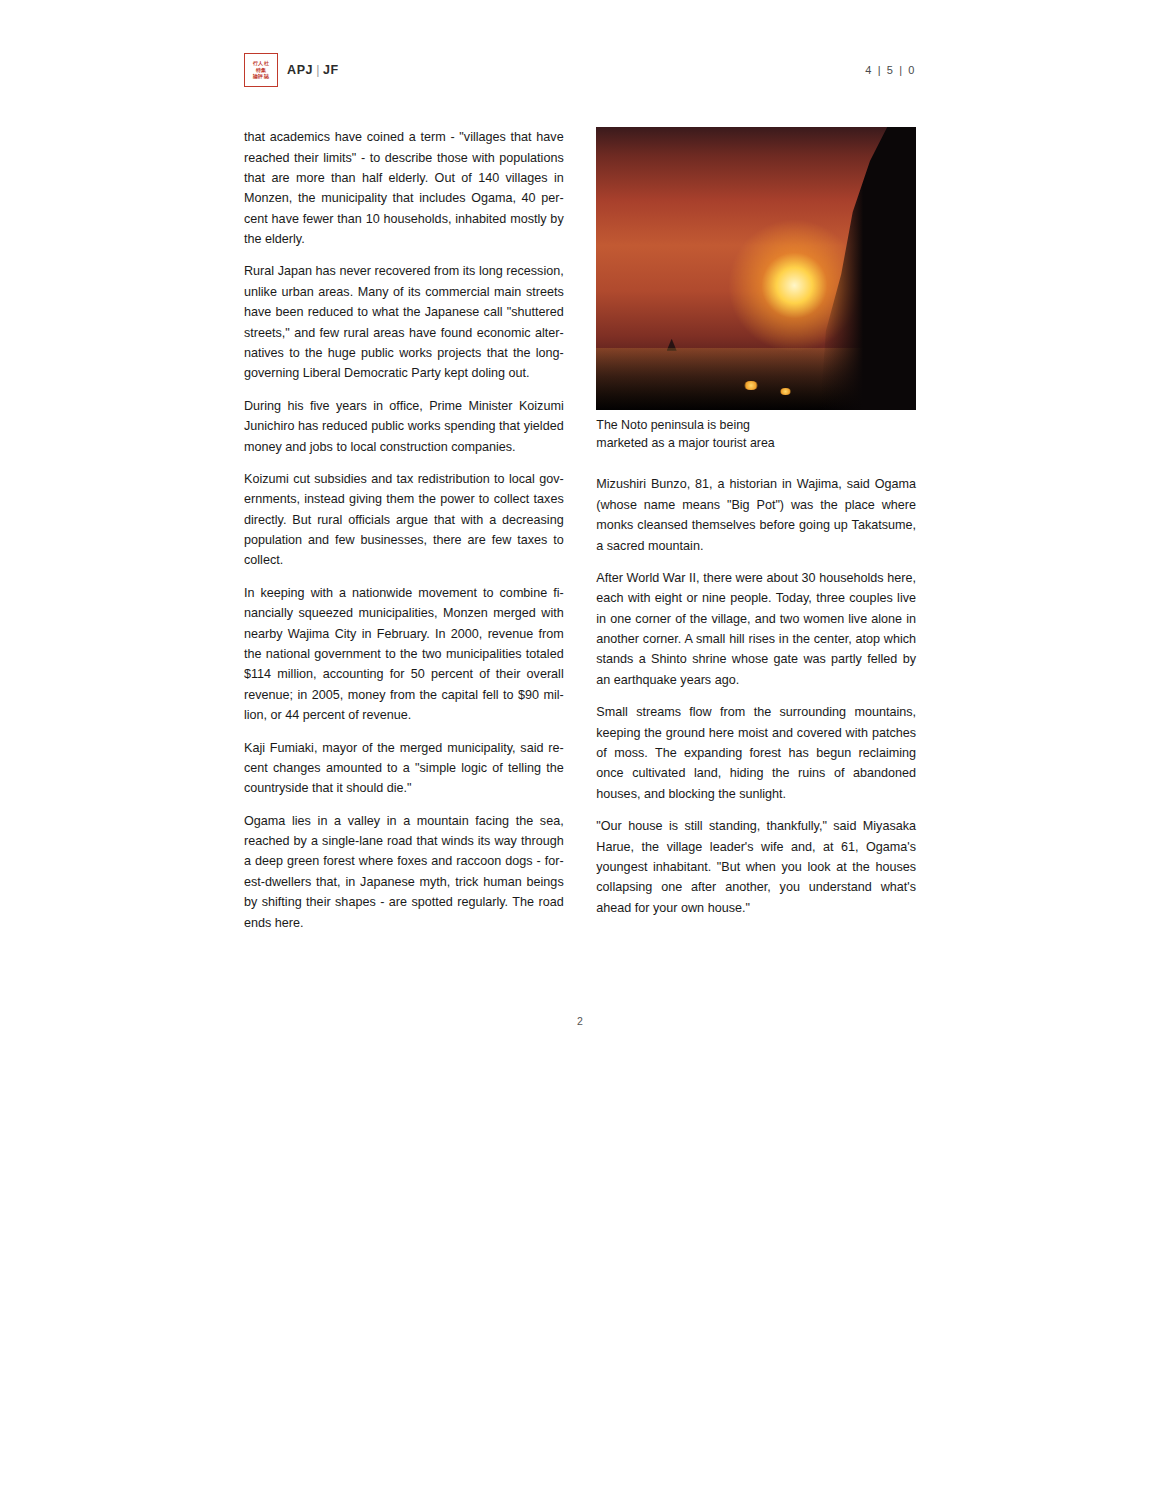行人社
特集
論評誌
APJ|JF
4 | 5 | 0
that academics have coined a term - "villages that have reached their limits" - to describe those with populations that are more than half elderly. Out of 140 villages in Monzen, the municipality that includes Ogama, 40 percent have fewer than 10 households, inhabited mostly by the elderly.
Rural Japan has never recovered from its long recession, unlike urban areas. Many of its commercial main streets have been reduced to what the Japanese call "shuttered streets," and few rural areas have found economic alternatives to the huge public works projects that the long-governing Liberal Democratic Party kept doling out.
During his five years in office, Prime Minister Koizumi Junichiro has reduced public works spending that yielded money and jobs to local construction companies.
Koizumi cut subsidies and tax redistribution to local governments, instead giving them the power to collect taxes directly. But rural officials argue that with a decreasing population and few businesses, there are few taxes to collect.
In keeping with a nationwide movement to combine financially squeezed municipalities, Monzen merged with nearby Wajima City in February. In 2000, revenue from the national government to the two municipalities totaled $114 million, accounting for 50 percent of their overall revenue; in 2005, money from the capital fell to $90 million, or 44 percent of revenue.
Kaji Fumiaki, mayor of the merged municipality, said recent changes amounted to a "simple logic of telling the countryside that it should die."
Ogama lies in a valley in a mountain facing the sea, reached by a single-lane road that winds its way through a deep green forest where foxes and raccoon dogs - forest-dwellers that, in Japanese myth, trick human beings by shifting their shapes - are spotted regularly. The road ends here.
The Noto peninsula is being
marketed as a major tourist area
Mizushiri Bunzo, 81, a historian in Wajima, said Ogama (whose name means "Big Pot") was the place where monks cleansed themselves before going up Takatsume, a sacred mountain.
After World War II, there were about 30 households here, each with eight or nine people. Today, three couples live in one corner of the village, and two women live alone in another corner. A small hill rises in the center, atop which stands a Shinto shrine whose gate was partly felled by an earthquake years ago.
Small streams flow from the surrounding mountains, keeping the ground here moist and covered with patches of moss. The expanding forest has begun reclaiming once cultivated land, hiding the ruins of abandoned houses, and blocking the sunlight.
"Our house is still standing, thankfully," said Miyasaka Harue, the village leader's wife and, at 61, Ogama's youngest inhabitant. "But when you look at the houses collapsing one after another, you understand what's ahead for your own house."
2